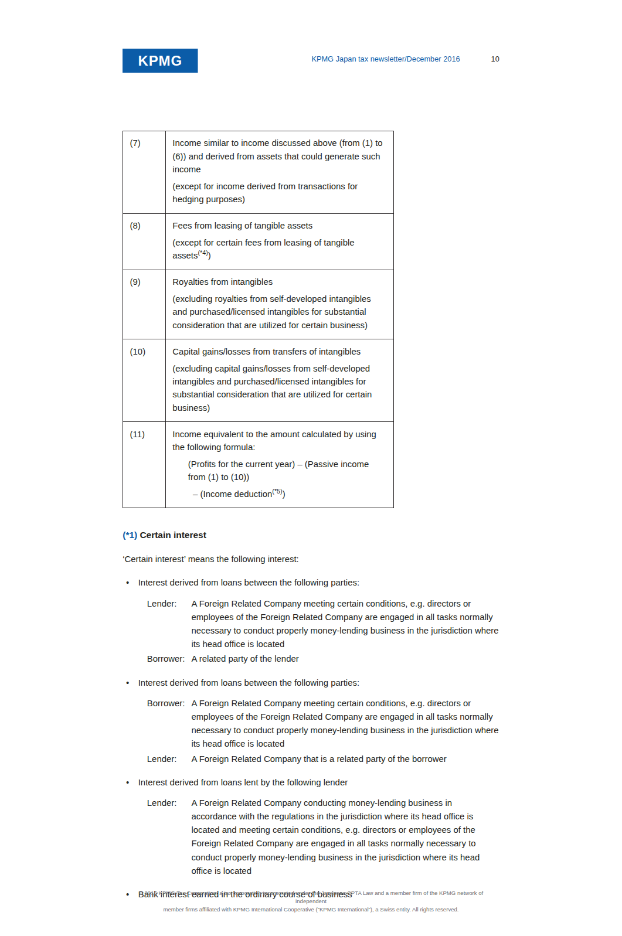KPMG
KPMG Japan tax newsletter/December 2016 10
| (7) | Income similar to income discussed above (from (1) to (6)) and derived from assets that could generate such income (except for income derived from transactions for hedging purposes) |
| (8) | Fees from leasing of tangible assets (except for certain fees from leasing of tangible assets (*4) ) |
| (9) | Royalties from intangibles (excluding royalties from self-developed intangibles and purchased/licensed intangibles for substantial consideration that are utilized for certain business) |
| (10) | Capital gains/losses from transfers of intangibles (excluding capital gains/losses from self-developed intangibles and purchased/licensed intangibles for substantial consideration that are utilized for certain business) |
| (11) | Income equivalent to the amount calculated by using the following formula: (Profits for the current year) – (Passive income from (1) to (10)) – (Income deduction (*5) ) |
(*1) Certain interest
‘Certain interest’ means the following interest:
Interest derived from loans between the following parties:
Lender:
A Foreign Related Company meeting certain conditions, e.g. directors or employees of the Foreign Related Company are engaged in all tasks normally necessary to conduct properly money-lending business in the jurisdiction where its head office is located
Borrower:
A related party of the lender
Interest derived from loans between the following parties:
Borrower:
A Foreign Related Company meeting certain conditions, e.g. directors or employees of the Foreign Related Company are engaged in all tasks normally necessary to conduct properly money-lending business in the jurisdiction where its head office is located
Lender:
A Foreign Related Company that is a related party of the borrower
Interest derived from loans lent by the following lender
Lender:
A Foreign Related Company conducting money-lending business in accordance with the regulations in the jurisdiction where its head office is located and meeting certain conditions, e.g. directors or employees of the Foreign Related Company are engaged in all tasks normally necessary to conduct properly money-lending business in the jurisdiction where its head office is located
Bank interest earned in the ordinary course of business
© 2016 KPMG Tax Corporation, a tax corporation incorporated under the Japanese CPTA Law and a member firm of the KPMG network of independent
member firms affiliated with KPMG International Cooperative (“KPMG International”), a Swiss entity. All rights reserved.